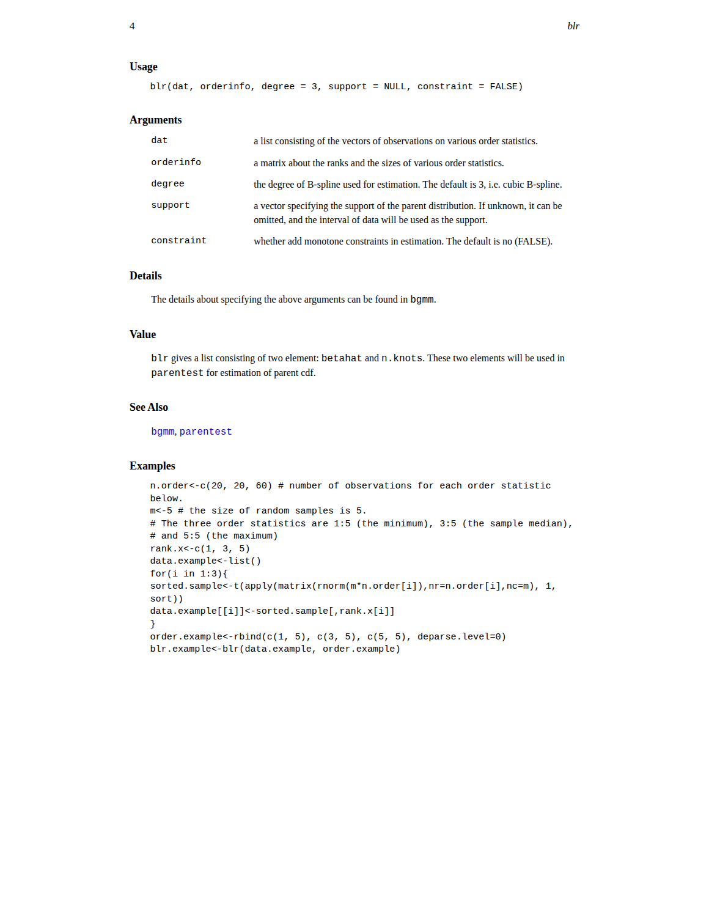4 blr
Usage
blr(dat, orderinfo, degree = 3, support = NULL, constraint = FALSE)
Arguments
dat
a list consisting of the vectors of observations on various order statistics.
orderinfo
a matrix about the ranks and the sizes of various order statistics.
degree
the degree of B-spline used for estimation. The default is 3, i.e. cubic B-spline.
support
a vector specifying the support of the parent distribution. If unknown, it can be omitted, and the interval of data will be used as the support.
constraint
whether add monotone constraints in estimation. The default is no (FALSE).
Details
The details about specifying the above arguments can be found in bgmm.
Value
blr gives a list consisting of two element: betahat and n.knots. These two elements will be used in parentest for estimation of parent cdf.
See Also
bgmm, parentest
Examples
n.order<-c(20, 20, 60) # number of observations for each order statistic below.
m<-5 # the size of random samples is 5.
# The three order statistics are 1:5 (the minimum), 3:5 (the sample median),
# and 5:5 (the maximum)
rank.x<-c(1, 3, 5)
data.example<-list()
for(i in 1:3){
sorted.sample<-t(apply(matrix(rnorm(m*n.order[i]),nr=n.order[i],nc=m), 1, sort))
data.example[[i]]<-sorted.sample[,rank.x[i]]
}
order.example<-rbind(c(1, 5), c(3, 5), c(5, 5), deparse.level=0)
blr.example<-blr(data.example, order.example)